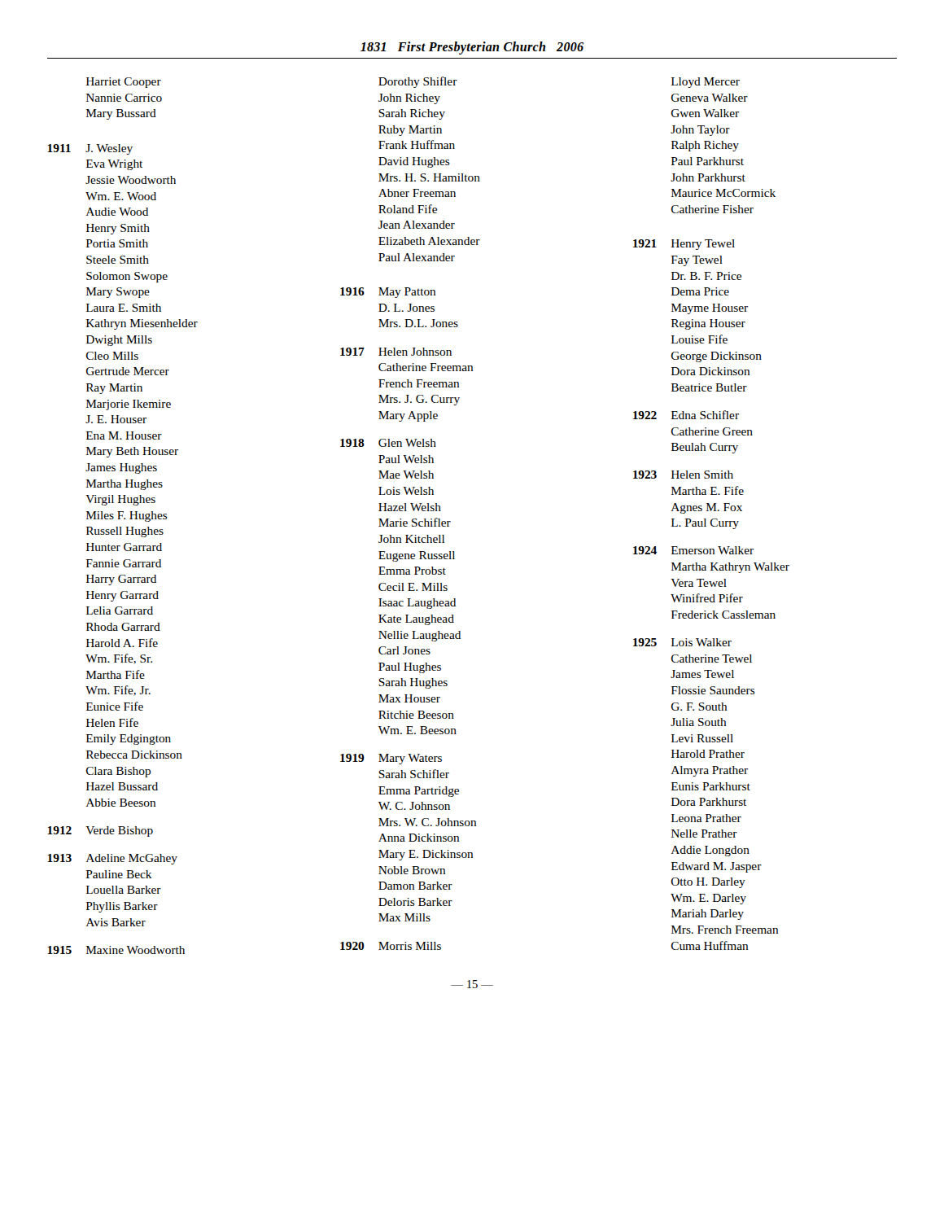1831 First Presbyterian Church 2006
Harriet Cooper
Nannie Carrico
Mary Bussard
1911
J. Wesley
Eva Wright
Jessie Woodworth
Wm. E. Wood
Audie Wood
Henry Smith
Portia Smith
Steele Smith
Solomon Swope
Mary Swope
Laura E. Smith
Kathryn Miesenhelder
Dwight Mills
Cleo Mills
Gertrude Mercer
Ray Martin
Marjorie Ikemire
J. E. Houser
Ena M. Houser
Mary Beth Houser
James Hughes
Martha Hughes
Virgil Hughes
Miles F. Hughes
Russell Hughes
Hunter Garrard
Fannie Garrard
Harry Garrard
Henry Garrard
Lelia Garrard
Rhoda Garrard
Harold A. Fife
Wm. Fife, Sr.
Martha Fife
Wm. Fife, Jr.
Eunice Fife
Helen Fife
Emily Edgington
Rebecca Dickinson
Clara Bishop
Hazel Bussard
Abbie Beeson
1912
Verde Bishop
1913
Adeline McGahey
Pauline Beck
Louella Barker
Phyllis Barker
Avis Barker
1915
Maxine Woodworth
Dorothy Shifler
John Richey
Sarah Richey
Ruby Martin
Frank Huffman
David Hughes
Mrs. H. S. Hamilton
Abner Freeman
Roland Fife
Jean Alexander
Elizabeth Alexander
Paul Alexander
1916
May Patton
D. L. Jones
Mrs. D.L. Jones
1917
Helen Johnson
Catherine Freeman
French Freeman
Mrs. J. G. Curry
Mary Apple
1918
Glen Welsh
Paul Welsh
Mae Welsh
Lois Welsh
Hazel Welsh
Marie Schifler
John Kitchell
Eugene Russell
Emma Probst
Cecil E. Mills
Isaac Laughead
Kate Laughead
Nellie Laughead
Carl Jones
Paul Hughes
Sarah Hughes
Max Houser
Ritchie Beeson
Wm. E. Beeson
1919
Mary Waters
Sarah Schifler
Emma Partridge
W. C. Johnson
Mrs. W. C. Johnson
Anna Dickinson
Mary E. Dickinson
Noble Brown
Damon Barker
Deloris Barker
Max Mills
1920
Morris Mills
Lloyd Mercer
Geneva Walker
Gwen Walker
John Taylor
Ralph Richey
Paul Parkhurst
John Parkhurst
Maurice McCormick
Catherine Fisher
1921
Henry Tewel
Fay Tewel
Dr. B. F. Price
Dema Price
Mayme Houser
Regina Houser
Louise Fife
George Dickinson
Dora Dickinson
Beatrice Butler
1922
Edna Schifler
Catherine Green
Beulah Curry
1923
Helen Smith
Martha E. Fife
Agnes M. Fox
L. Paul Curry
1924
Emerson Walker
Martha Kathryn Walker
Vera Tewel
Winifred Pifer
Frederick Cassleman
1925
Lois Walker
Catherine Tewel
James Tewel
Flossie Saunders
G. F. South
Julia South
Levi Russell
Harold Prather
Almyra Prather
Eunis Parkhurst
Dora Parkhurst
Leona Prather
Nelle Prather
Addie Longdon
Edward M. Jasper
Otto H. Darley
Wm. E. Darley
Mariah Darley
Mrs. French Freeman
Cuma Huffman
— 15 —